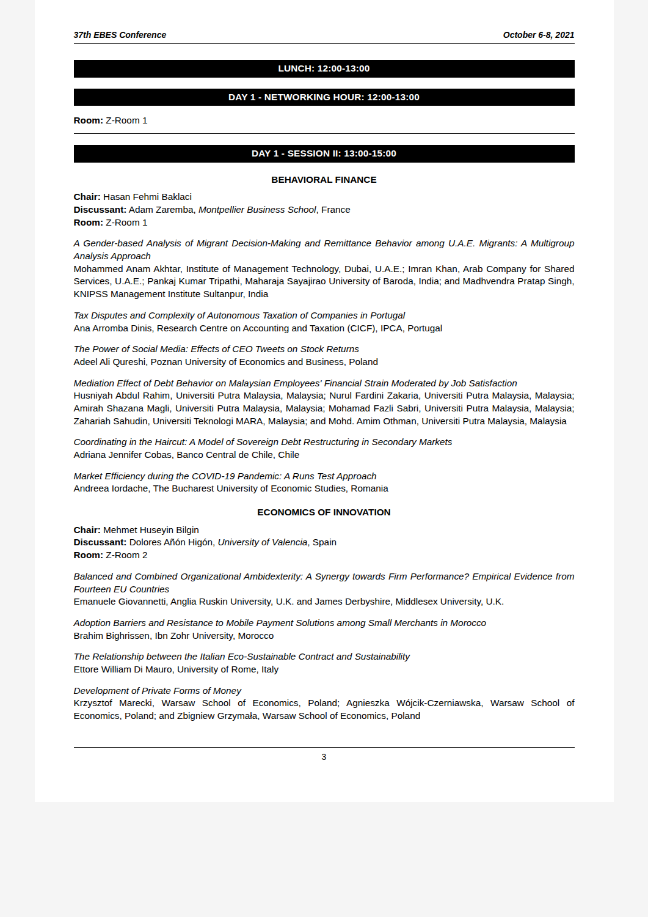37th EBES Conference October 6-8, 2021
LUNCH: 12:00-13:00
DAY 1 - NETWORKING HOUR: 12:00-13:00
Room: Z-Room 1
DAY 1 - SESSION II: 13:00-15:00
Behavioral Finance
Chair: Hasan Fehmi Baklaci
Discussant: Adam Zaremba, Montpellier Business School, France
Room: Z-Room 1
A Gender-based Analysis of Migrant Decision-Making and Remittance Behavior among U.A.E. Migrants: A Multigroup Analysis Approach Mohammed Anam Akhtar, Institute of Management Technology, Dubai, U.A.E.; Imran Khan, Arab Company for Shared Services, U.A.E.; Pankaj Kumar Tripathi, Maharaja Sayajirao University of Baroda, India; and Madhvendra Pratap Singh, KNIPSS Management Institute Sultanpur, India
Tax Disputes and Complexity of Autonomous Taxation of Companies in Portugal Ana Arromba Dinis, Research Centre on Accounting and Taxation (CICF), IPCA, Portugal
The Power of Social Media: Effects of CEO Tweets on Stock Returns Adeel Ali Qureshi, Poznan University of Economics and Business, Poland
Mediation Effect of Debt Behavior on Malaysian Employees' Financial Strain Moderated by Job Satisfaction Husniyah Abdul Rahim, Universiti Putra Malaysia, Malaysia; Nurul Fardini Zakaria, Universiti Putra Malaysia, Malaysia; Amirah Shazana Magli, Universiti Putra Malaysia, Malaysia; Mohamad Fazli Sabri, Universiti Putra Malaysia, Malaysia; Zahariah Sahudin, Universiti Teknologi MARA, Malaysia; and Mohd. Amim Othman, Universiti Putra Malaysia, Malaysia
Coordinating in the Haircut: A Model of Sovereign Debt Restructuring in Secondary Markets Adriana Jennifer Cobas, Banco Central de Chile, Chile
Market Efficiency during the COVID-19 Pandemic: A Runs Test Approach Andreea Iordache, The Bucharest University of Economic Studies, Romania
Economics of Innovation
Chair: Mehmet Huseyin Bilgin
Discussant: Dolores Añón Higón, University of Valencia, Spain
Room: Z-Room 2
Balanced and Combined Organizational Ambidexterity: A Synergy towards Firm Performance? Empirical Evidence from Fourteen EU Countries Emanuele Giovannetti, Anglia Ruskin University, U.K. and James Derbyshire, Middlesex University, U.K.
Adoption Barriers and Resistance to Mobile Payment Solutions among Small Merchants in Morocco Brahim Bighrissen, Ibn Zohr University, Morocco
The Relationship between the Italian Eco-Sustainable Contract and Sustainability Ettore William Di Mauro, University of Rome, Italy
Development of Private Forms of Money Krzysztof Marecki, Warsaw School of Economics, Poland; Agnieszka Wójcik-Czerniawska, Warsaw School of Economics, Poland; and Zbigniew Grzymała, Warsaw School of Economics, Poland
3